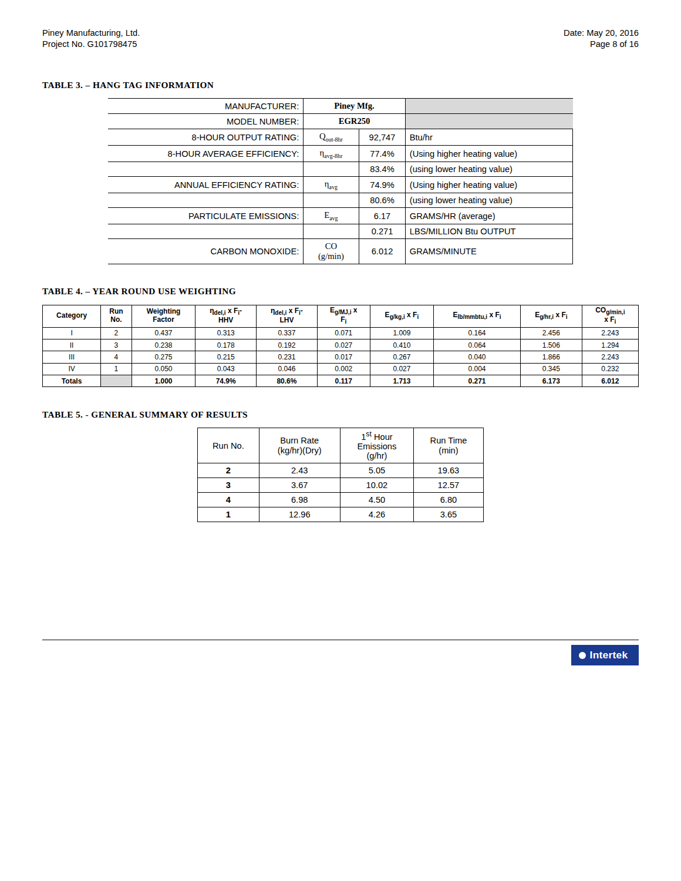Piney Manufacturing, Ltd. Date: May 20, 2016
Project No. G101798475 Page 8 of 16
TABLE 3. – HANG TAG INFORMATION
| MANUFACTURER: | Piney Mfg. | |
| MODEL NUMBER: | EGR250 | |
| 8-HOUR OUTPUT RATING: | Q out-8hr | 92,747 | Btu/hr |
| 8-HOUR AVERAGE EFFICIENCY: | η avg-8hr | 77.4% | (Using higher heating value) |
| | | 83.4% | (using lower heating value) |
| ANNUAL EFFICIENCY RATING: | η avg | 74.9% | (Using higher heating value) |
| | | 80.6% | (using lower heating value) |
| PARTICULATE EMISSIONS: | E avg | 6.17 | GRAMS/HR (average) |
| | | 0.271 | LBS/MILLION Btu OUTPUT |
| CARBON MONOXIDE: | CO (g/min) | 6.012 | GRAMS/MINUTE |
TABLE 4. – YEAR ROUND USE WEIGHTING
| Category | Run No. | Weighting Factor | η del,i x F i - HHV | η del,i x F i - LHV | E g/MJ,i x F i | E g/kg,i x F i | E lb/mmbtu,i x F i | E g/hr,i x F i | CO g/min,i x F i |
| --- | --- | --- | --- | --- | --- | --- | --- | --- | --- |
| I | 2 | 0.437 | 0.313 | 0.337 | 0.071 | 1.009 | 0.164 | 2.456 | 2.243 |
| II | 3 | 0.238 | 0.178 | 0.192 | 0.027 | 0.410 | 0.064 | 1.506 | 1.294 |
| III | 4 | 0.275 | 0.215 | 0.231 | 0.017 | 0.267 | 0.040 | 1.866 | 2.243 |
| IV | 1 | 0.050 | 0.043 | 0.046 | 0.002 | 0.027 | 0.004 | 0.345 | 0.232 |
| Totals | | 1.000 | 74.9% | 80.6% | 0.117 | 1.713 | 0.271 | 6.173 | 6.012 |
TABLE 5. - GENERAL SUMMARY OF RESULTS
| Run No. | Burn Rate (kg/hr)(Dry) | 1 st Hour Emissions (g/hr) | Run Time (min) |
| --- | --- | --- | --- |
| 2 | 2.43 | 5.05 | 19.63 |
| 3 | 3.67 | 10.02 | 12.57 |
| 4 | 6.98 | 4.50 | 6.80 |
| 1 | 12.96 | 4.26 | 3.65 |
Intertek